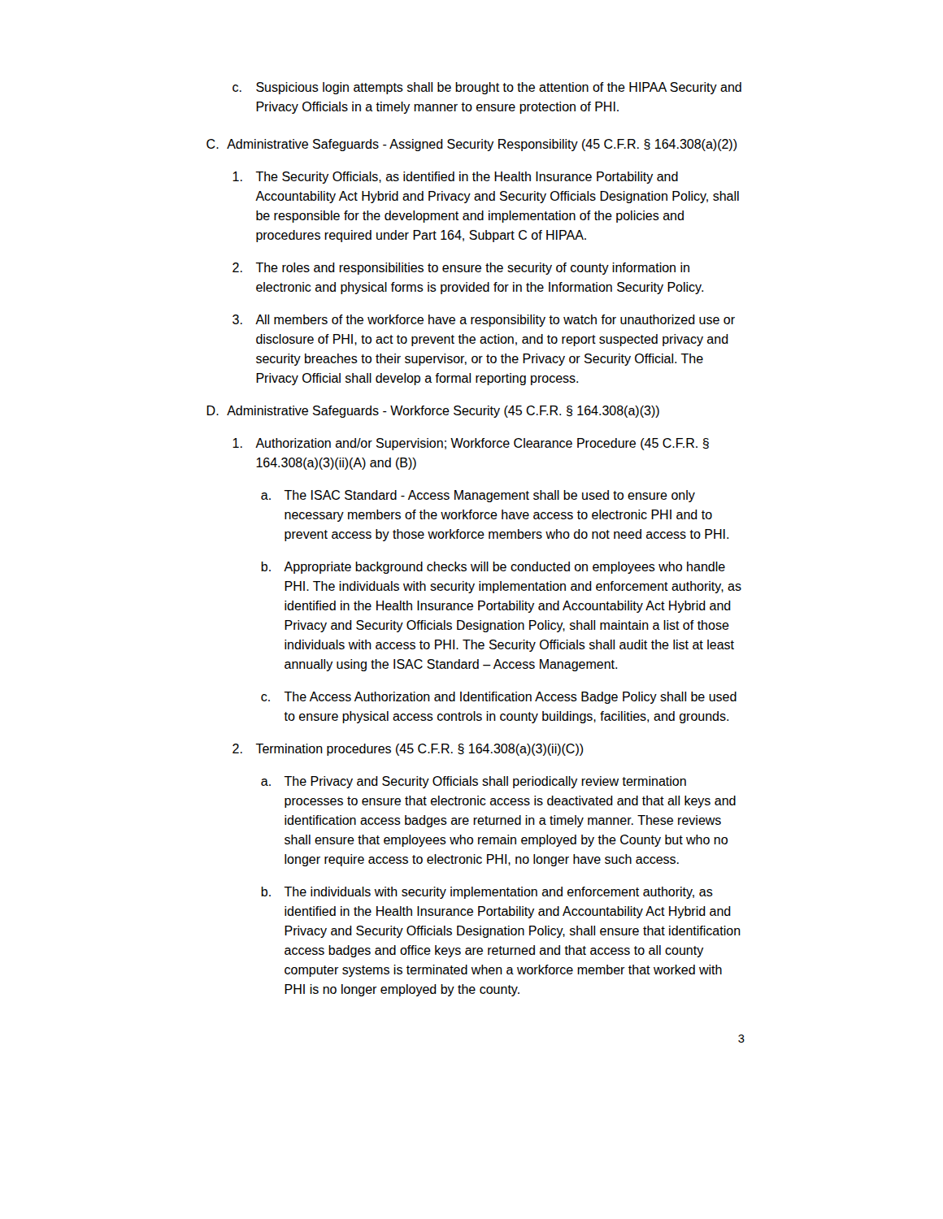c. Suspicious login attempts shall be brought to the attention of the HIPAA Security and Privacy Officials in a timely manner to ensure protection of PHI.
C. Administrative Safeguards - Assigned Security Responsibility (45 C.F.R. § 164.308(a)(2))
1. The Security Officials, as identified in the Health Insurance Portability and Accountability Act Hybrid and Privacy and Security Officials Designation Policy, shall be responsible for the development and implementation of the policies and procedures required under Part 164, Subpart C of HIPAA.
2. The roles and responsibilities to ensure the security of county information in electronic and physical forms is provided for in the Information Security Policy.
3. All members of the workforce have a responsibility to watch for unauthorized use or disclosure of PHI, to act to prevent the action, and to report suspected privacy and security breaches to their supervisor, or to the Privacy or Security Official. The Privacy Official shall develop a formal reporting process.
D. Administrative Safeguards - Workforce Security (45 C.F.R. § 164.308(a)(3))
1. Authorization and/or Supervision; Workforce Clearance Procedure (45 C.F.R. § 164.308(a)(3)(ii)(A) and (B))
a. The ISAC Standard - Access Management shall be used to ensure only necessary members of the workforce have access to electronic PHI and to prevent access by those workforce members who do not need access to PHI.
b. Appropriate background checks will be conducted on employees who handle PHI. The individuals with security implementation and enforcement authority, as identified in the Health Insurance Portability and Accountability Act Hybrid and Privacy and Security Officials Designation Policy, shall maintain a list of those individuals with access to PHI. The Security Officials shall audit the list at least annually using the ISAC Standard – Access Management.
c. The Access Authorization and Identification Access Badge Policy shall be used to ensure physical access controls in county buildings, facilities, and grounds.
2. Termination procedures (45 C.F.R. § 164.308(a)(3)(ii)(C))
a. The Privacy and Security Officials shall periodically review termination processes to ensure that electronic access is deactivated and that all keys and identification access badges are returned in a timely manner. These reviews shall ensure that employees who remain employed by the County but who no longer require access to electronic PHI, no longer have such access.
b. The individuals with security implementation and enforcement authority, as identified in the Health Insurance Portability and Accountability Act Hybrid and Privacy and Security Officials Designation Policy, shall ensure that identification access badges and office keys are returned and that access to all county computer systems is terminated when a workforce member that worked with PHI is no longer employed by the county.
3